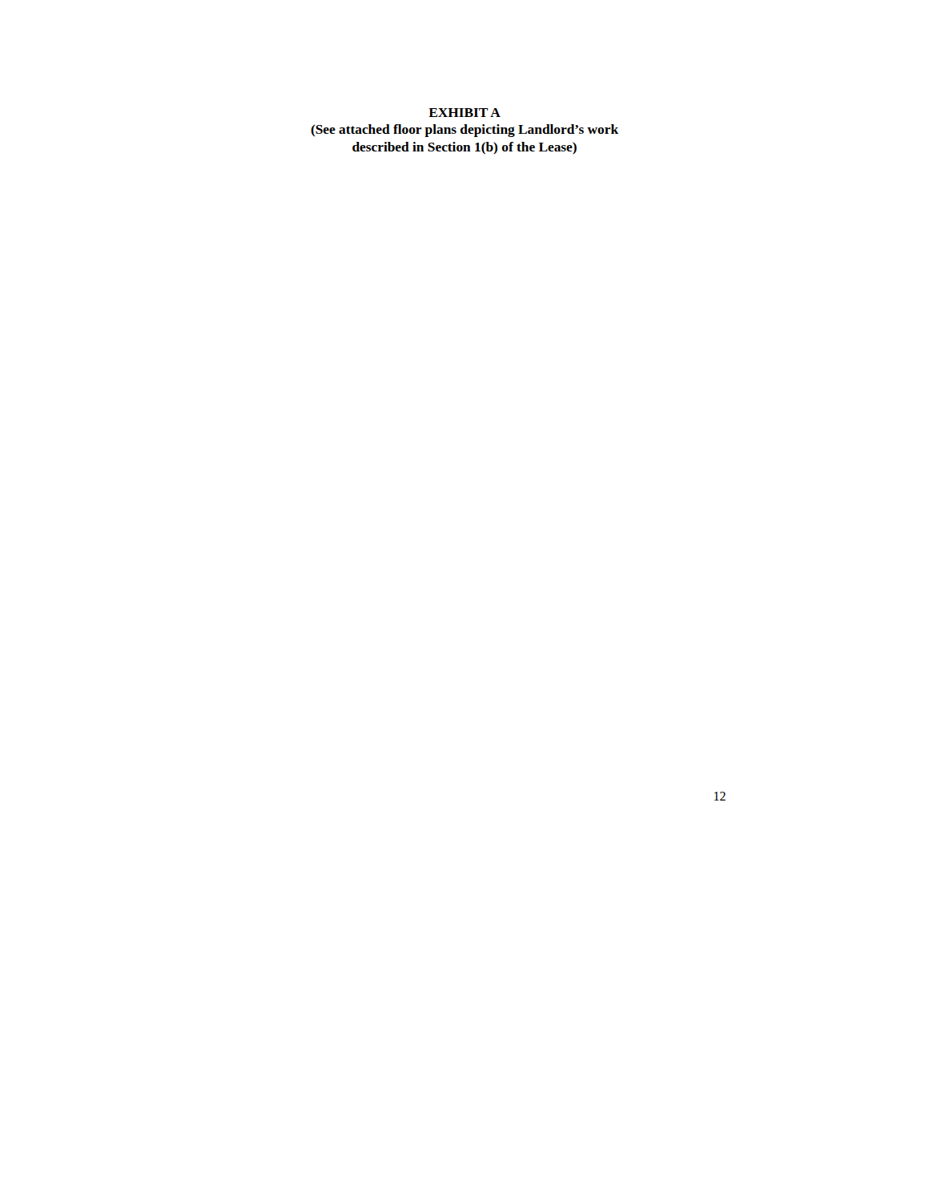EXHIBIT A (See attached floor plans depicting Landlord’s work described in Section 1(b) of the Lease)
12